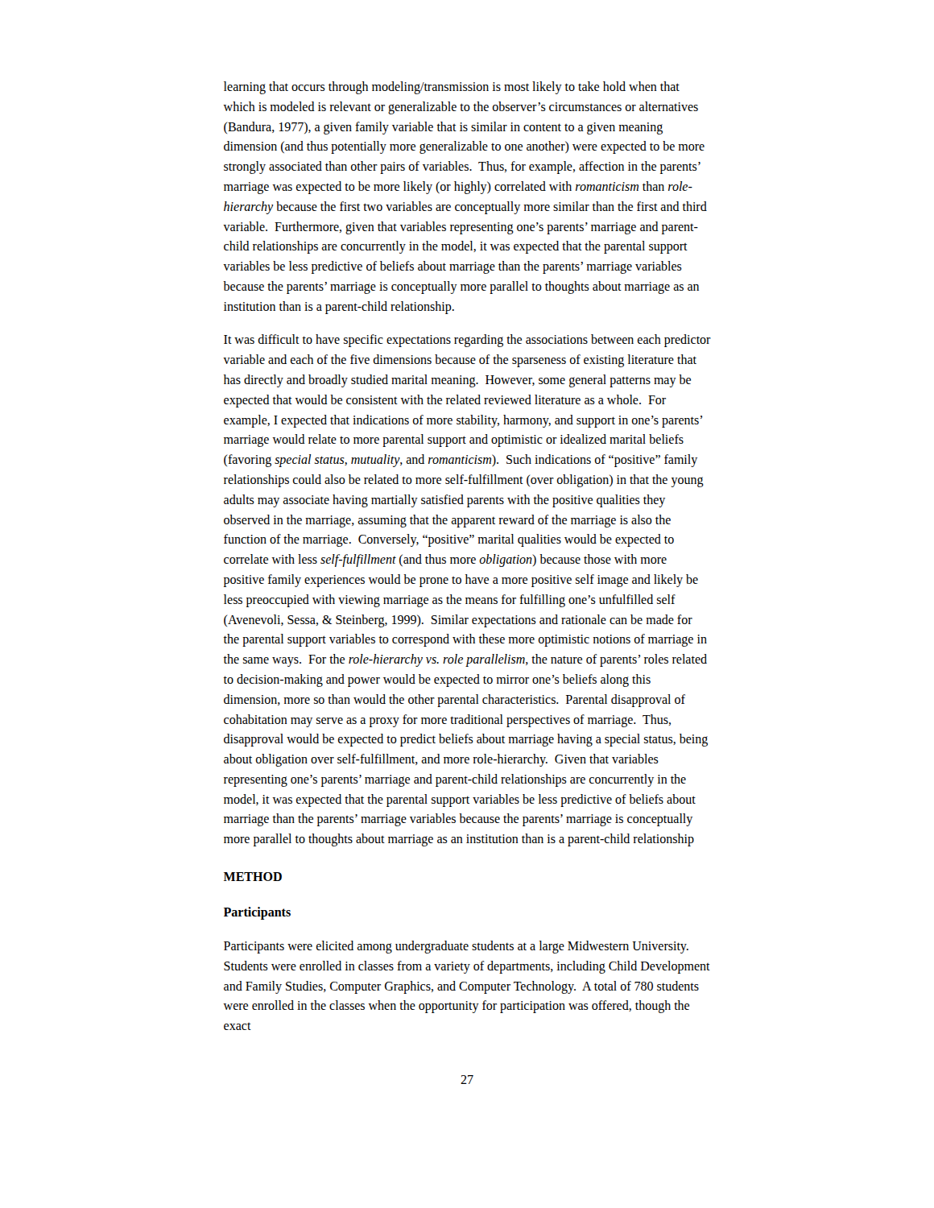learning that occurs through modeling/transmission is most likely to take hold when that which is modeled is relevant or generalizable to the observer’s circumstances or alternatives (Bandura, 1977), a given family variable that is similar in content to a given meaning dimension (and thus potentially more generalizable to one another) were expected to be more strongly associated than other pairs of variables. Thus, for example, affection in the parents’ marriage was expected to be more likely (or highly) correlated with romanticism than role-hierarchy because the first two variables are conceptually more similar than the first and third variable. Furthermore, given that variables representing one’s parents’ marriage and parent-child relationships are concurrently in the model, it was expected that the parental support variables be less predictive of beliefs about marriage than the parents’ marriage variables because the parents’ marriage is conceptually more parallel to thoughts about marriage as an institution than is a parent-child relationship.
It was difficult to have specific expectations regarding the associations between each predictor variable and each of the five dimensions because of the sparseness of existing literature that has directly and broadly studied marital meaning. However, some general patterns may be expected that would be consistent with the related reviewed literature as a whole. For example, I expected that indications of more stability, harmony, and support in one’s parents’ marriage would relate to more parental support and optimistic or idealized marital beliefs (favoring special status, mutuality, and romanticism). Such indications of “positive” family relationships could also be related to more self-fulfillment (over obligation) in that the young adults may associate having martially satisfied parents with the positive qualities they observed in the marriage, assuming that the apparent reward of the marriage is also the function of the marriage. Conversely, “positive” marital qualities would be expected to correlate with less self-fulfillment (and thus more obligation) because those with more positive family experiences would be prone to have a more positive self image and likely be less preoccupied with viewing marriage as the means for fulfilling one’s unfulfilled self (Avenevoli, Sessa, & Steinberg, 1999). Similar expectations and rationale can be made for the parental support variables to correspond with these more optimistic notions of marriage in the same ways. For the role-hierarchy vs. role parallelism, the nature of parents’ roles related to decision-making and power would be expected to mirror one’s beliefs along this dimension, more so than would the other parental characteristics. Parental disapproval of cohabitation may serve as a proxy for more traditional perspectives of marriage. Thus, disapproval would be expected to predict beliefs about marriage having a special status, being about obligation over self-fulfillment, and more role-hierarchy. Given that variables representing one’s parents’ marriage and parent-child relationships are concurrently in the model, it was expected that the parental support variables be less predictive of beliefs about marriage than the parents’ marriage variables because the parents’ marriage is conceptually more parallel to thoughts about marriage as an institution than is a parent-child relationship
METHOD
Participants
Participants were elicited among undergraduate students at a large Midwestern University. Students were enrolled in classes from a variety of departments, including Child Development and Family Studies, Computer Graphics, and Computer Technology. A total of 780 students were enrolled in the classes when the opportunity for participation was offered, though the exact
27